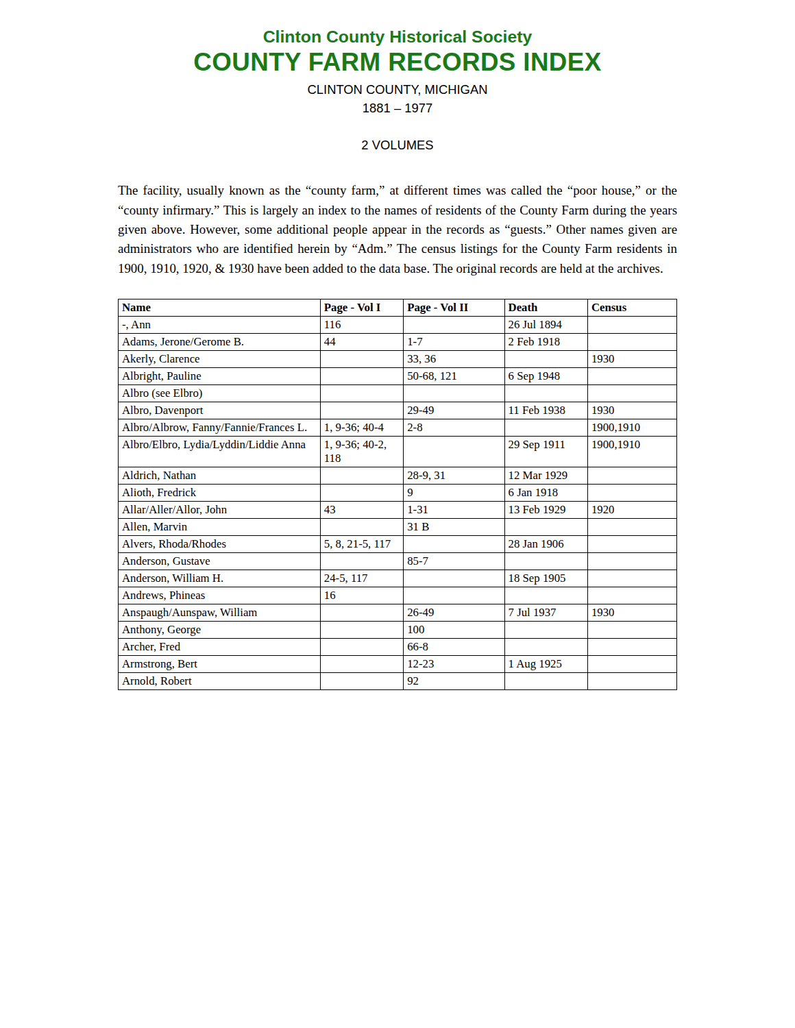Clinton County Historical Society
COUNTY FARM RECORDS INDEX
CLINTON COUNTY, MICHIGAN
1881 – 1977
2 VOLUMES
The facility, usually known as the “county farm,” at different times was called the “poor house,” or the “county infirmary.” This is largely an index to the names of residents of the County Farm during the years given above. However, some additional people appear in the records as “guests.” Other names given are administrators who are identified herein by “Adm.” The census listings for the County Farm residents in 1900, 1910, 1920, & 1930 have been added to the data base. The original records are held at the archives.
| Name | Page - Vol I | Page - Vol II | Death | Census |
| --- | --- | --- | --- | --- |
| -, Ann | 116 | | 26 Jul 1894 | |
| Adams, Jerone/Gerome B. | 44 | 1-7 | 2 Feb 1918 | |
| Akerly, Clarence | | 33, 36 | | 1930 |
| Albright, Pauline | | 50-68, 121 | 6 Sep 1948 | |
| Albro (see Elbro) | | | | |
| Albro, Davenport | | 29-49 | 11 Feb 1938 | 1930 |
| Albro/Albrow, Fanny/Fannie/Frances L. | 1, 9-36; 40-4 | 2-8 | | 1900,1910 |
| Albro/Elbro, Lydia/Lyddin/Liddie Anna | 1, 9-36; 40-2, 118 | | 29 Sep 1911 | 1900,1910 |
| Aldrich, Nathan | | 28-9, 31 | 12 Mar 1929 | |
| Alioth, Fredrick | | 9 | 6 Jan 1918 | |
| Allar/Aller/Allor, John | 43 | 1-31 | 13 Feb 1929 | 1920 |
| Allen, Marvin | | 31 B | | |
| Alvers, Rhoda/Rhodes | 5, 8, 21-5, 117 | | 28 Jan 1906 | |
| Anderson, Gustave | | 85-7 | | |
| Anderson, William H. | 24-5, 117 | | 18 Sep 1905 | |
| Andrews, Phineas | 16 | | | |
| Anspaugh/Aunspaw, William | | 26-49 | 7 Jul 1937 | 1930 |
| Anthony, George | | 100 | | |
| Archer, Fred | | 66-8 | | |
| Armstrong, Bert | | 12-23 | 1 Aug 1925 | |
| Arnold, Robert | | 92 | | |